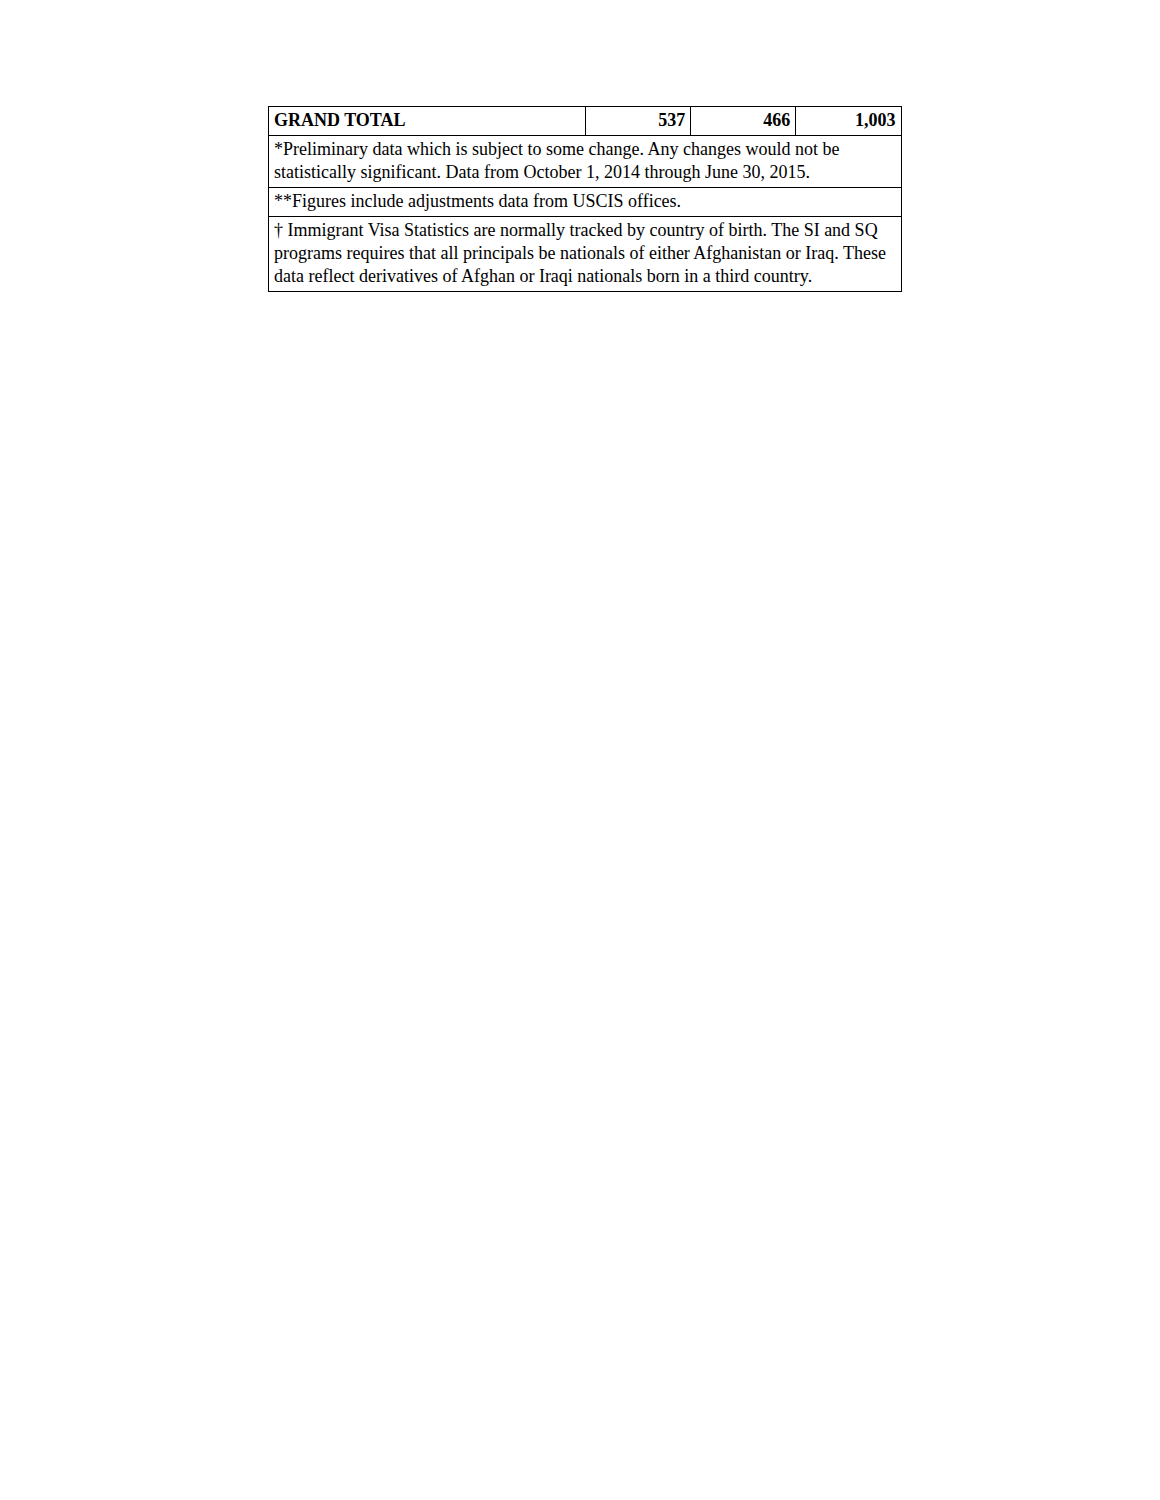| GRAND TOTAL | 537 | 466 | 1,003 |
| *Preliminary data which is subject to some change. Any changes would not be statistically significant. Data from October 1, 2014 through June 30, 2015. |
| **Figures include adjustments data from USCIS offices. |
| † Immigrant Visa Statistics are normally tracked by country of birth. The SI and SQ programs requires that all principals be nationals of either Afghanistan or Iraq. These data reflect derivatives of Afghan or Iraqi nationals born in a third country. |